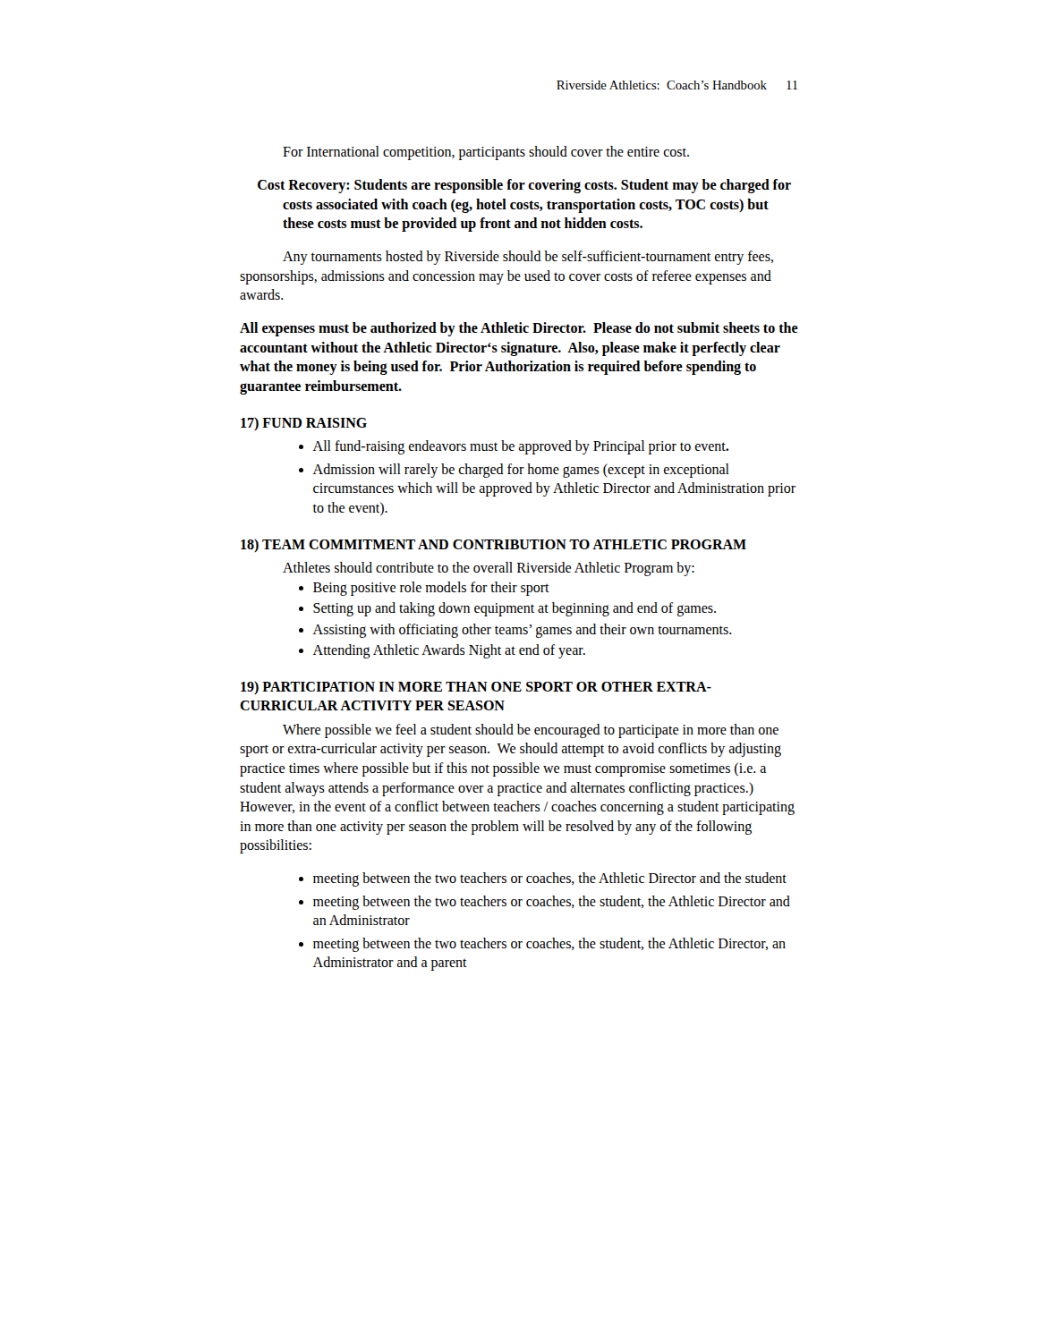Riverside Athletics: Coach’s Handbook 11
For International competition, participants should cover the entire cost.
Cost Recovery: Students are responsible for covering costs. Student may be charged for costs associated with coach (eg, hotel costs, transportation costs, TOC costs) but these costs must be provided up front and not hidden costs.
Any tournaments hosted by Riverside should be self-sufficient-tournament entry fees, sponsorships, admissions and concession may be used to cover costs of referee expenses and awards.
All expenses must be authorized by the Athletic Director. Please do not submit sheets to the accountant without the Athletic Director‘s signature. Also, please make it perfectly clear what the money is being used for. Prior Authorization is required before spending to guarantee reimbursement.
17) Fund Raising
All fund-raising endeavors must be approved by Principal prior to event.
Admission will rarely be charged for home games (except in exceptional circumstances which will be approved by Athletic Director and Administration prior to the event).
18) Team Commitment and Contribution to Athletic Program
Athletes should contribute to the overall Riverside Athletic Program by:
Being positive role models for their sport
Setting up and taking down equipment at beginning and end of games.
Assisting with officiating other teams’ games and their own tournaments.
Attending Athletic Awards Night at end of year.
19) Participation in More Than One Sport or Other Extra-Curricular Activity Per Season
Where possible we feel a student should be encouraged to participate in more than one sport or extra-curricular activity per season. We should attempt to avoid conflicts by adjusting practice times where possible but if this not possible we must compromise sometimes (i.e. a student always attends a performance over a practice and alternates conflicting practices.) However, in the event of a conflict between teachers / coaches concerning a student participating in more than one activity per season the problem will be resolved by any of the following possibilities:
meeting between the two teachers or coaches, the Athletic Director and the student
meeting between the two teachers or coaches, the student, the Athletic Director and an Administrator
meeting between the two teachers or coaches, the student, the Athletic Director, an Administrator and a parent